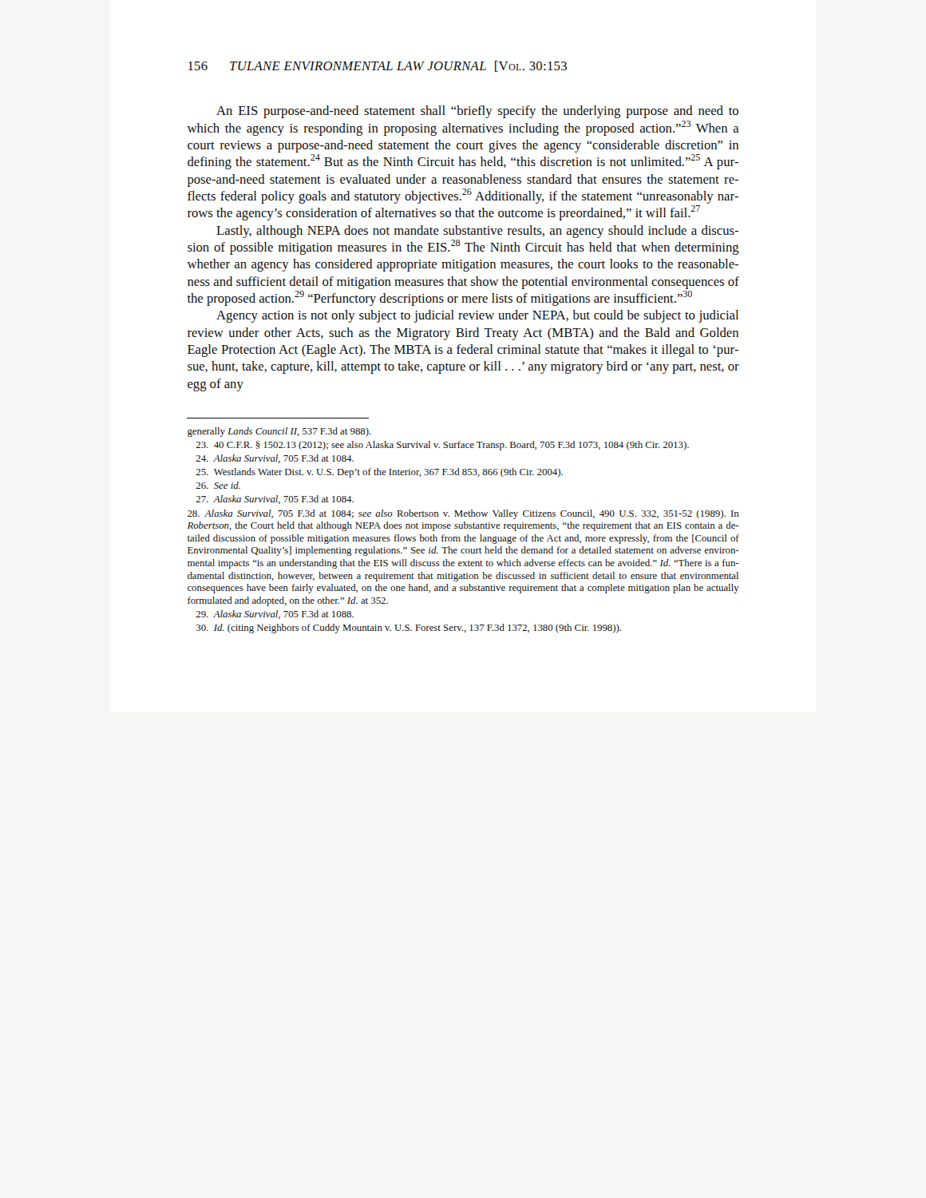156 TULANE ENVIRONMENTAL LAW JOURNAL [Vol. 30:153
An EIS purpose-and-need statement shall “briefly specify the underlying purpose and need to which the agency is responding in proposing alternatives including the proposed action.”23 When a court reviews a purpose-and-need statement the court gives the agency “considerable discretion” in defining the statement.24 But as the Ninth Circuit has held, “this discretion is not unlimited.”25 A purpose-and-need statement is evaluated under a reasonableness standard that ensures the statement reflects federal policy goals and statutory objectives.26 Additionally, if the statement “unreasonably narrows the agency’s consideration of alternatives so that the outcome is preordained,” it will fail.27
Lastly, although NEPA does not mandate substantive results, an agency should include a discussion of possible mitigation measures in the EIS.28 The Ninth Circuit has held that when determining whether an agency has considered appropriate mitigation measures, the court looks to the reasonableness and sufficient detail of mitigation measures that show the potential environmental consequences of the proposed action.29 “Perfunctory descriptions or mere lists of mitigations are insufficient.”30
Agency action is not only subject to judicial review under NEPA, but could be subject to judicial review under other Acts, such as the Migratory Bird Treaty Act (MBTA) and the Bald and Golden Eagle Protection Act (Eagle Act). The MBTA is a federal criminal statute that “makes it illegal to ‘pursue, hunt, take, capture, kill, attempt to take, capture or kill . . .’ any migratory bird or ‘any part, nest, or egg of any
generally Lands Council II, 537 F.3d at 988).
23. 40 C.F.R. § 1502.13 (2012); see also Alaska Survival v. Surface Transp. Board, 705 F.3d 1073, 1084 (9th Cir. 2013).
24. Alaska Survival, 705 F.3d at 1084.
25. Westlands Water Dist. v. U.S. Dep’t of the Interior, 367 F.3d 853, 866 (9th Cir. 2004).
26. See id.
27. Alaska Survival, 705 F.3d at 1084.
28. Alaska Survival, 705 F.3d at 1084; see also Robertson v. Methow Valley Citizens Council, 490 U.S. 332, 351-52 (1989). In Robertson, the Court held that although NEPA does not impose substantive requirements, “the requirement that an EIS contain a detailed discussion of possible mitigation measures flows both from the language of the Act and, more expressly, from the [Council of Environmental Quality’s] implementing regulations.” See id. The court held the demand for a detailed statement on adverse environmental impacts “is an understanding that the EIS will discuss the extent to which adverse effects can be avoided.” Id. “There is a fundamental distinction, however, between a requirement that mitigation be discussed in sufficient detail to ensure that environmental consequences have been fairly evaluated, on the one hand, and a substantive requirement that a complete mitigation plan be actually formulated and adopted, on the other.” Id. at 352.
29. Alaska Survival, 705 F.3d at 1088.
30. Id. (citing Neighbors of Cuddy Mountain v. U.S. Forest Serv., 137 F.3d 1372, 1380 (9th Cir. 1998)).